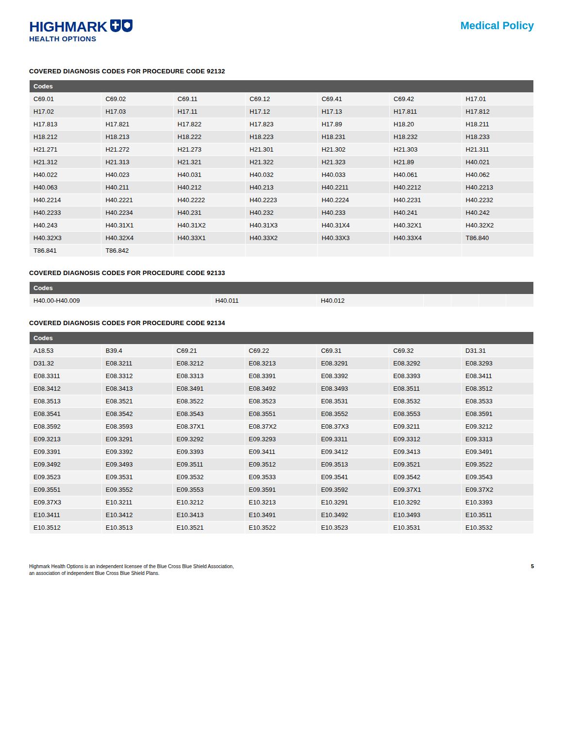HIGHMARK
HEALTH OPTIONS
Medical Policy
COVERED DIAGNOSIS CODES FOR PROCEDURE CODE 92132
| Codes |
| --- |
| C69.01 | C69.02 | C69.11 | C69.12 | C69.41 | C69.42 | H17.01 |
| H17.02 | H17.03 | H17.11 | H17.12 | H17.13 | H17.811 | H17.812 |
| H17.813 | H17.821 | H17.822 | H17.823 | H17.89 | H18.20 | H18.211 |
| H18.212 | H18.213 | H18.222 | H18.223 | H18.231 | H18.232 | H18.233 |
| H21.271 | H21.272 | H21.273 | H21.301 | H21.302 | H21.303 | H21.311 |
| H21.312 | H21.313 | H21.321 | H21.322 | H21.323 | H21.89 | H40.021 |
| H40.022 | H40.023 | H40.031 | H40.032 | H40.033 | H40.061 | H40.062 |
| H40.063 | H40.211 | H40.212 | H40.213 | H40.2211 | H40.2212 | H40.2213 |
| H40.2214 | H40.2221 | H40.2222 | H40.2223 | H40.2224 | H40.2231 | H40.2232 |
| H40.2233 | H40.2234 | H40.231 | H40.232 | H40.233 | H40.241 | H40.242 |
| H40.243 | H40.31X1 | H40.31X2 | H40.31X3 | H40.31X4 | H40.32X1 | H40.32X2 |
| H40.32X3 | H40.32X4 | H40.33X1 | H40.33X2 | H40.33X3 | H40.33X4 | T86.840 |
| T86.841 | T86.842 | | | | | |
COVERED DIAGNOSIS CODES FOR PROCEDURE CODE 92133
| Codes |
| --- |
| H40.00-H40.009 | H40.011 | H40.012 | | | | |
COVERED DIAGNOSIS CODES FOR PROCEDURE CODE 92134
| Codes |
| --- |
| A18.53 | B39.4 | C69.21 | C69.22 | C69.31 | C69.32 | D31.31 |
| D31.32 | E08.3211 | E08.3212 | E08.3213 | E08.3291 | E08.3292 | E08.3293 |
| E08.3311 | E08.3312 | E08.3313 | E08.3391 | E08.3392 | E08.3393 | E08.3411 |
| E08.3412 | E08.3413 | E08.3491 | E08.3492 | E08.3493 | E08.3511 | E08.3512 |
| E08.3513 | E08.3521 | E08.3522 | E08.3523 | E08.3531 | E08.3532 | E08.3533 |
| E08.3541 | E08.3542 | E08.3543 | E08.3551 | E08.3552 | E08.3553 | E08.3591 |
| E08.3592 | E08.3593 | E08.37X1 | E08.37X2 | E08.37X3 | E09.3211 | E09.3212 |
| E09.3213 | E09.3291 | E09.3292 | E09.3293 | E09.3311 | E09.3312 | E09.3313 |
| E09.3391 | E09.3392 | E09.3393 | E09.3411 | E09.3412 | E09.3413 | E09.3491 |
| E09.3492 | E09.3493 | E09.3511 | E09.3512 | E09.3513 | E09.3521 | E09.3522 |
| E09.3523 | E09.3531 | E09.3532 | E09.3533 | E09.3541 | E09.3542 | E09.3543 |
| E09.3551 | E09.3552 | E09.3553 | E09.3591 | E09.3592 | E09.37X1 | E09.37X2 |
| E09.37X3 | E10.3211 | E10.3212 | E10.3213 | E10.3291 | E10.3292 | E10.3393 |
| E10.3411 | E10.3412 | E10.3413 | E10.3491 | E10.3492 | E10.3493 | E10.3511 |
| E10.3512 | E10.3513 | E10.3521 | E10.3522 | E10.3523 | E10.3531 | E10.3532 |
Highmark Health Options is an independent licensee of the Blue Cross Blue Shield Association,
an association of independent Blue Cross Blue Shield Plans.
5